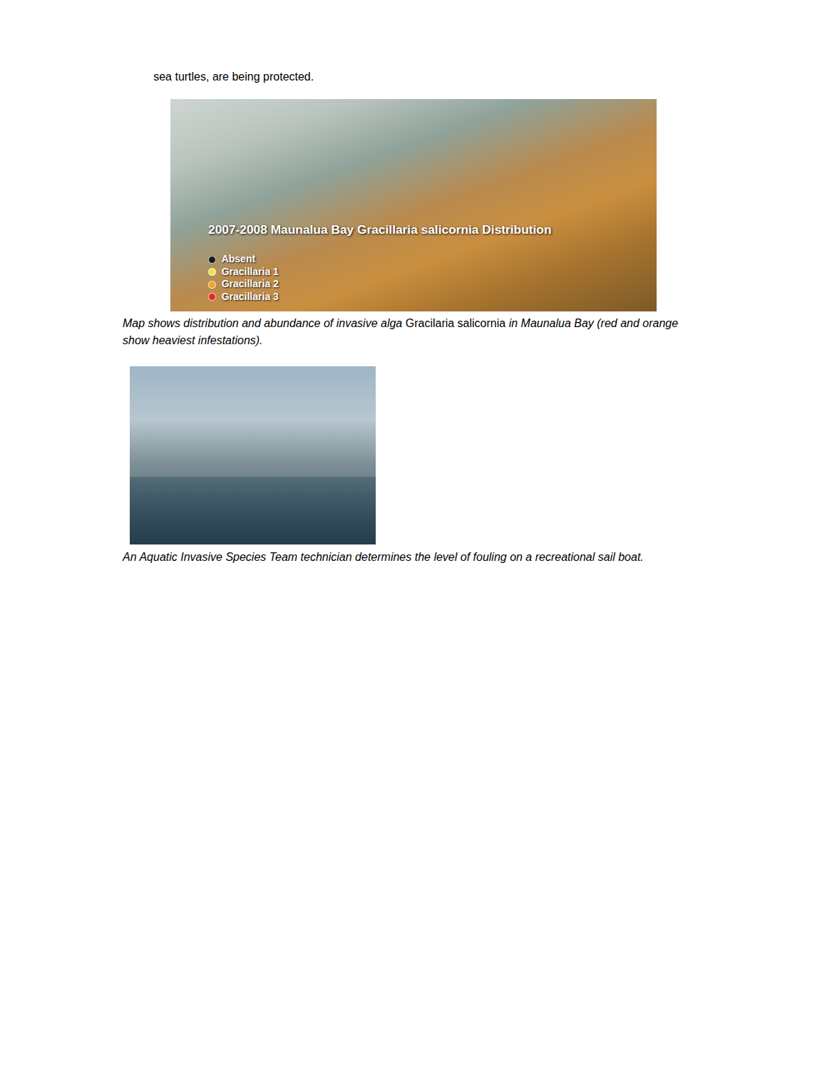sea turtles, are being protected.
2007-2008 Maunalua Bay Gracillaria salicornia Distribution
Absent
Gracillaria 1
Gracillaria 2
Gracillaria 3
Map shows distribution and abundance of invasive alga Gracilaria salicornia in Maunalua Bay (red and orange show heaviest infestations).
An Aquatic Invasive Species Team technician determines the level of fouling on a recreational sail boat.